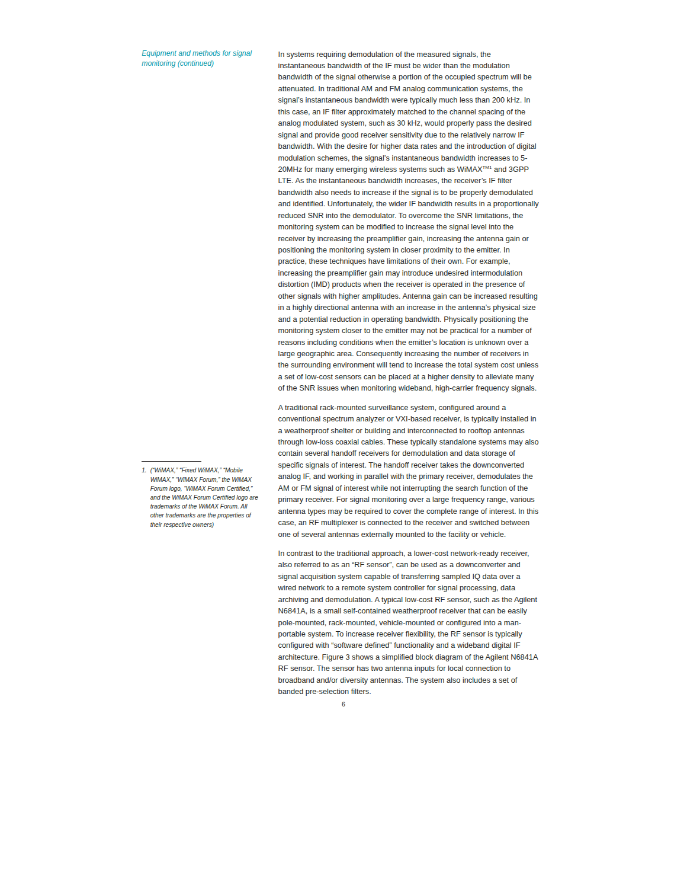Equipment and methods for signal monitoring (continued)
1. (“WiMAX,” “Fixed WiMAX,” “Mobile WiMAX,” “WiMAX Forum,” the WiMAX Forum logo, “WiMAX Forum Certified,” and the WiMAX Forum Certified logo are trademarks of the WiMAX Forum. All other trademarks are the properties of their respective owners)
In systems requiring demodulation of the measured signals, the instantaneous bandwidth of the IF must be wider than the modulation bandwidth of the signal otherwise a portion of the occupied spectrum will be attenuated. In traditional AM and FM analog communication systems, the signal’s instantaneous bandwidth were typically much less than 200 kHz. In this case, an IF filter approximately matched to the channel spacing of the analog modulated system, such as 30 kHz, would properly pass the desired signal and provide good receiver sensitivity due to the relatively narrow IF bandwidth. With the desire for higher data rates and the introduction of digital modulation schemes, the signal’s instantaneous bandwidth increases to 5-20MHz for many emerging wireless systems such as WiMAXTM1 and 3GPP LTE. As the instantaneous bandwidth increases, the receiver’s IF filter bandwidth also needs to increase if the signal is to be properly demodulated and identified. Unfortunately, the wider IF bandwidth results in a proportionally reduced SNR into the demodulator. To overcome the SNR limitations, the monitoring system can be modified to increase the signal level into the receiver by increasing the preamplifier gain, increasing the antenna gain or positioning the monitoring system in closer proximity to the emitter. In practice, these techniques have limitations of their own. For example, increasing the preamplifier gain may introduce undesired intermodulation distortion (IMD) products when the receiver is operated in the presence of other signals with higher amplitudes. Antenna gain can be increased resulting in a highly directional antenna with an increase in the antenna’s physical size and a potential reduction in operating bandwidth. Physically positioning the monitoring system closer to the emitter may not be practical for a number of reasons including conditions when the emitter’s location is unknown over a large geographic area. Consequently increasing the number of receivers in the surrounding environment will tend to increase the total system cost unless a set of low-cost sensors can be placed at a higher density to alleviate many of the SNR issues when monitoring wideband, high-carrier frequency signals.
A traditional rack-mounted surveillance system, configured around a conventional spectrum analyzer or VXI-based receiver, is typically installed in a weatherproof shelter or building and interconnected to rooftop antennas through low-loss coaxial cables. These typically standalone systems may also contain several handoff receivers for demodulation and data storage of specific signals of interest. The handoff receiver takes the downconverted analog IF, and working in parallel with the primary receiver, demodulates the AM or FM signal of interest while not interrupting the search function of the primary receiver. For signal monitoring over a large frequency range, various antenna types may be required to cover the complete range of interest. In this case, an RF multiplexer is connected to the receiver and switched between one of several antennas externally mounted to the facility or vehicle.
In contrast to the traditional approach, a lower-cost network-ready receiver, also referred to as an “RF sensor”, can be used as a downconverter and signal acquisition system capable of transferring sampled IQ data over a wired network to a remote system controller for signal processing, data archiving and demodulation. A typical low-cost RF sensor, such as the Agilent N6841A, is a small self-contained weatherproof receiver that can be easily pole-mounted, rack-mounted, vehicle-mounted or configured into a man-portable system. To increase receiver flexibility, the RF sensor is typically configured with “software defined” functionality and a wideband digital IF architecture. Figure 3 shows a simplified block diagram of the Agilent N6841A RF sensor. The sensor has two antenna inputs for local connection to broadband and/or diversity antennas. The system also includes a set of banded pre-selection filters.
6